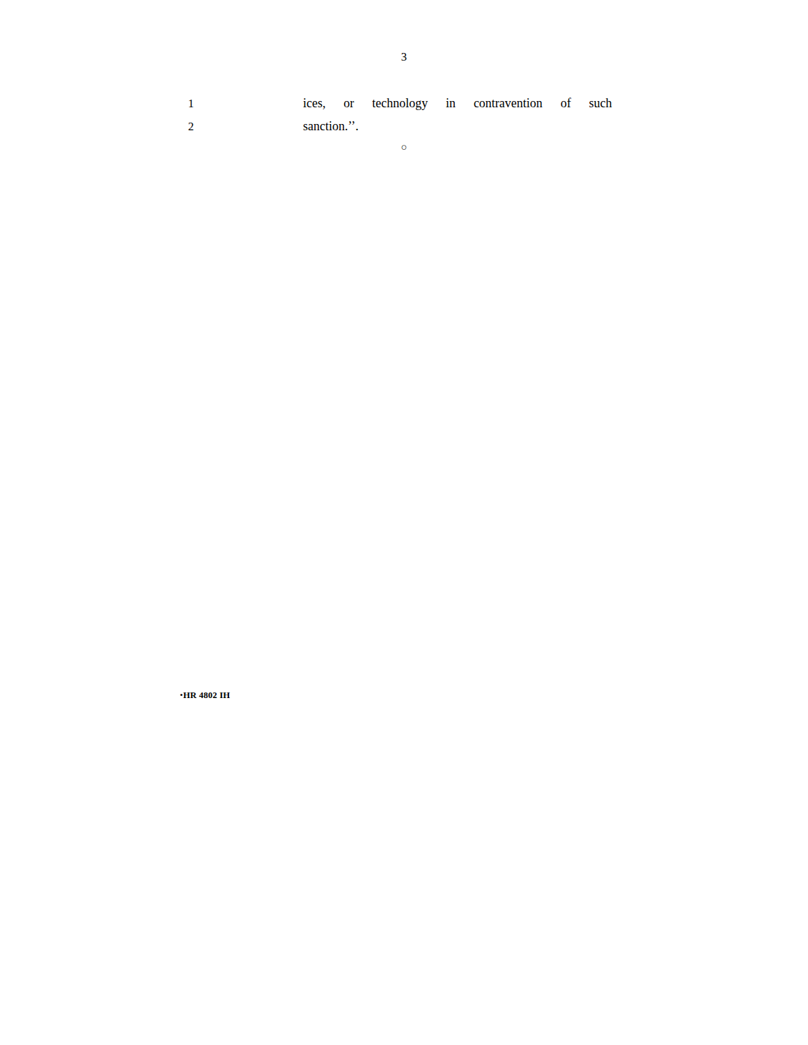3
1
ices, or technology in contravention of such
2
sanction.’’.
○
•HR 4802 IH